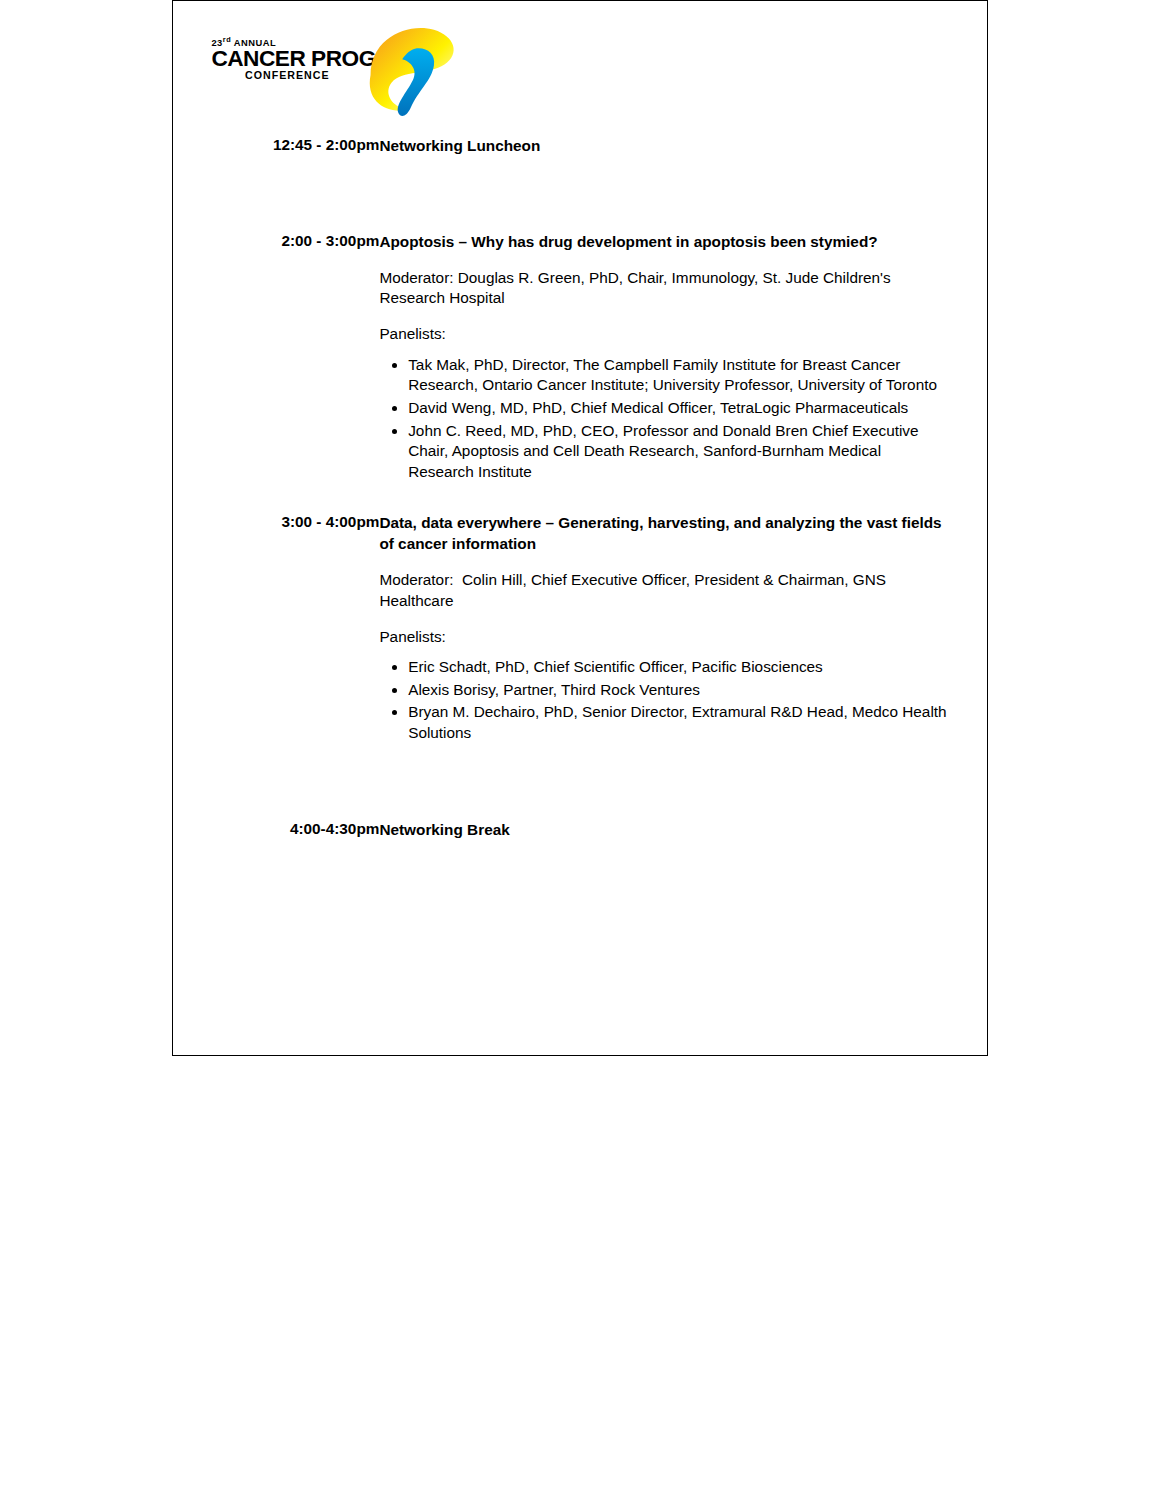23rd ANNUAL
CANCER PROGRESS
CONFERENCE
| 12:45 - 2:00pm | Networking Luncheon |
| 2:00 - 3:00pm | Apoptosis – Why has drug development in apoptosis been stymied? Moderator: Douglas R. Green, PhD, Chair, Immunology, St. Jude Children's Research Hospital Panelists: Tak Mak, PhD, Director, The Campbell Family Institute for Breast Cancer Research, Ontario Cancer Institute; University Professor, University of Toronto David Weng, MD, PhD, Chief Medical Officer, TetraLogic Pharmaceuticals John C. Reed, MD, PhD, CEO, Professor and Donald Bren Chief Executive Chair, Apoptosis and Cell Death Research, Sanford-Burnham Medical Research Institute |
| 3:00 - 4:00pm | Data, data everywhere – Generating, harvesting, and analyzing the vast fields of cancer information Moderator: Colin Hill, Chief Executive Officer, President & Chairman, GNS Healthcare Panelists: Eric Schadt, PhD, Chief Scientific Officer, Pacific Biosciences Alexis Borisy, Partner, Third Rock Ventures Bryan M. Dechairo, PhD, Senior Director, Extramural R&D Head, Medco Health Solutions |
| 4:00-4:30pm | Networking Break |